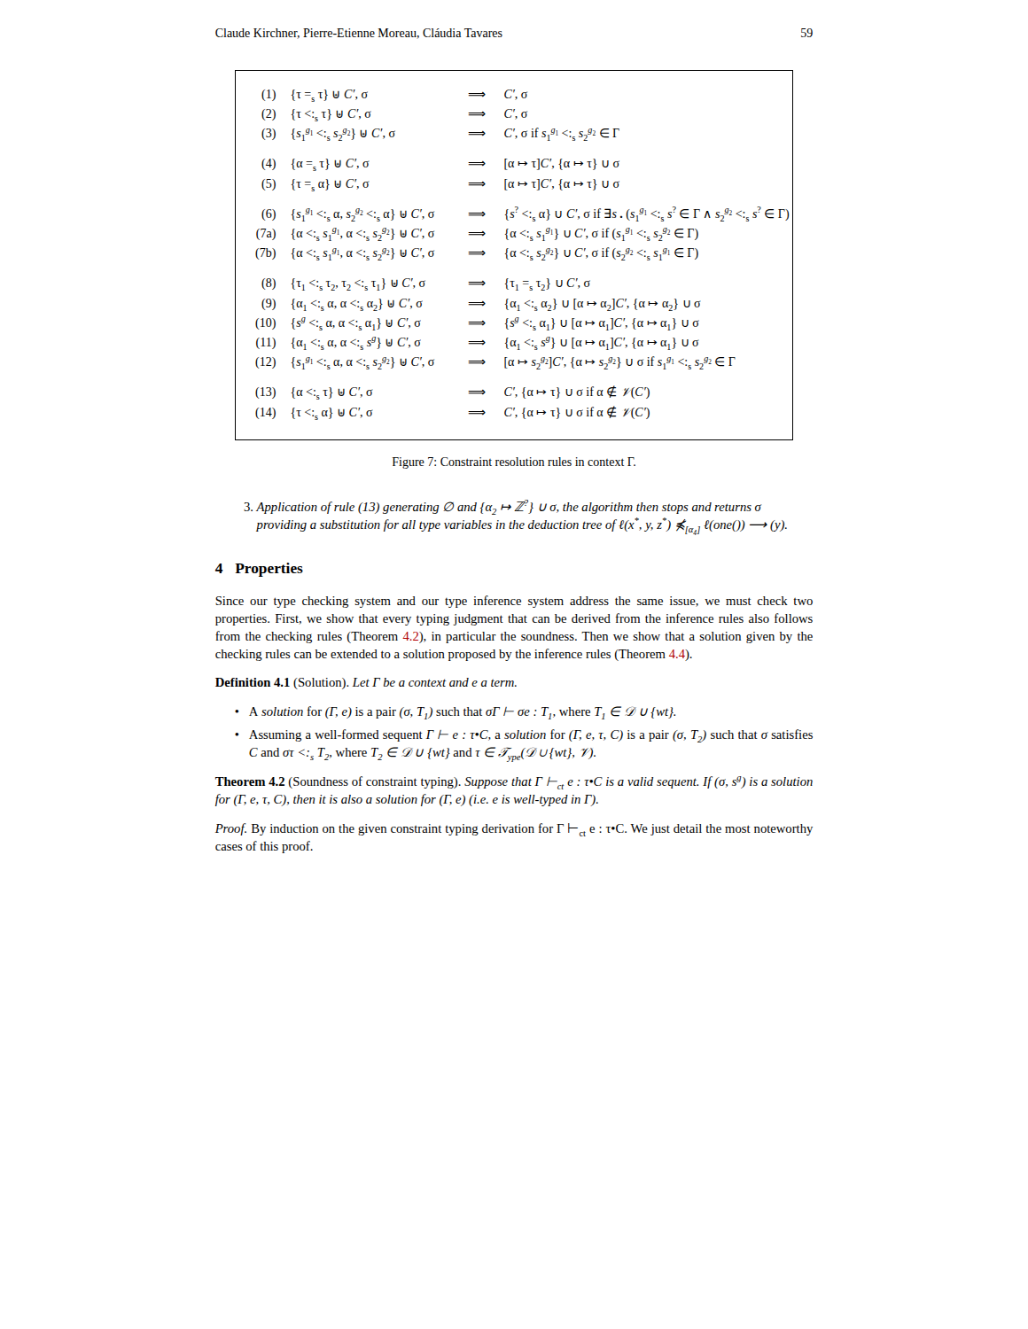Claude Kirchner, Pierre-Etienne Moreau, Cláudia Tavares 59
| (1) | {τ = s τ} ⊎ C′ , σ | ⟹ | C′ , σ |
| (2) | {τ <: s τ} ⊎ C′ , σ | ⟹ | C′ , σ |
| (3) | { s 1 g 1 <: s s 2 g 2 } ⊎ C′ , σ | ⟹ | C′ , σ if s 1 g 1 <: s s 2 g 2 ∈ Γ |
| (4) | {α = s τ} ⊎ C′ , σ | ⟹ | [α ↦ τ] C′ , {α ↦ τ} ∪ σ |
| (5) | {τ = s α} ⊎ C′ , σ | ⟹ | [α ↦ τ] C′ , {α ↦ τ} ∪ σ |
| (6) | { s 1 g 1 <: s α, s 2 g 2 <: s α} ⊎ C′ , σ | ⟹ | { s ? <: s α} ∪ C′ , σ if ∃ s . ( s 1 g 1 <: s s ? ∈ Γ ∧ s 2 g 2 <: s s ? ∈ Γ) |
| (7a) | {α <: s s 1 g 1 , α <: s s 2 g 2 } ⊎ C′ , σ | ⟹ | {α <: s s 1 g 1 } ∪ C′ , σ if ( s 1 g 1 <: s s 2 g 2 ∈ Γ) |
| (7b) | {α <: s s 1 g 1 , α <: s s 2 g 2 } ⊎ C′ , σ | ⟹ | {α <: s s 2 g 2 } ∪ C′ , σ if ( s 2 g 2 <: s s 1 g 1 ∈ Γ) |
| (8) | {τ 1 <: s τ 2 , τ 2 <: s τ 1 } ⊎ C′ , σ | ⟹ | {τ 1 = s τ 2 } ∪ C′ , σ |
| (9) | {α 1 <: s α, α <: s α 2 } ⊎ C′ , σ | ⟹ | {α 1 <: s α 2 } ∪ [α ↦ α 2 ] C′ , {α ↦ α 2 } ∪ σ |
| (10) | { s g <: s α, α <: s α 1 } ⊎ C′ , σ | ⟹ | { s g <: s α 1 } ∪ [α ↦ α 1 ] C′ , {α ↦ α 1 } ∪ σ |
| (11) | {α 1 <: s α, α <: s s g } ⊎ C′ , σ | ⟹ | {α 1 <: s s g } ∪ [α ↦ α 1 ] C′ , {α ↦ α 1 } ∪ σ |
| (12) | { s 1 g 1 <: s α, α <: s s 2 g 2 } ⊎ C′ , σ | ⟹ | [α ↦ s 2 g 2 ] C′ , {α ↦ s 2 g 2 } ∪ σ if s 1 g 1 <: s s 2 g 2 ∈ Γ |
| (13) | {α <: s τ} ⊎ C′ , σ | ⟹ | C′ , {α ↦ τ} ∪ σ if α ∉ 𝒱 ( C′ ) |
| (14) | {τ <: s α} ⊎ C′ , σ | ⟹ | C′ , {α ↦ τ} ∪ σ if α ∉ 𝒱 ( C′ ) |
Figure 7: Constraint resolution rules in context Γ.
Application of rule (13) generating ∅ and {α2 ↦ ℤ?} ∪ σ, the algorithm then stops and returns σ providing a substitution for all type variables in the deduction tree of ℓ(x*, y, z*) ⋠[α4] ℓ(one()) ⟶ (y).
4 Properties
Since our type checking system and our type inference system address the same issue, we must check two properties. First, we show that every typing judgment that can be derived from the inference rules also follows from the checking rules (Theorem 4.2), in particular the soundness. Then we show that a solution given by the checking rules can be extended to a solution proposed by the inference rules (Theorem 4.4).
Definition 4.1 (Solution). Let Γ be a context and e a term.
A solution for (Γ, e) is a pair (σ, T1) such that σΓ ⊢ σe : T1, where T1 ∈ 𝒟 ∪ {wt}.
Assuming a well-formed sequent Γ ⊢ e : τ•C, a solution for (Γ, e, τ, C) is a pair (σ, T2) such that σ satisfies C and στ <:s T2, where T2 ∈ 𝒟 ∪ {wt} and τ ∈ 𝒯ype(𝒟 ∪ {wt}, 𝒱).
Theorem 4.2 (Soundness of constraint typing). Suppose that Γ ⊢ct e : τ•C is a valid sequent. If (σ, sg) is a solution for (Γ, e, τ, C), then it is also a solution for (Γ, e) (i.e. e is well-typed in Γ).
Proof. By induction on the given constraint typing derivation for Γ ⊢ct e : τ•C. We just detail the most noteworthy cases of this proof.